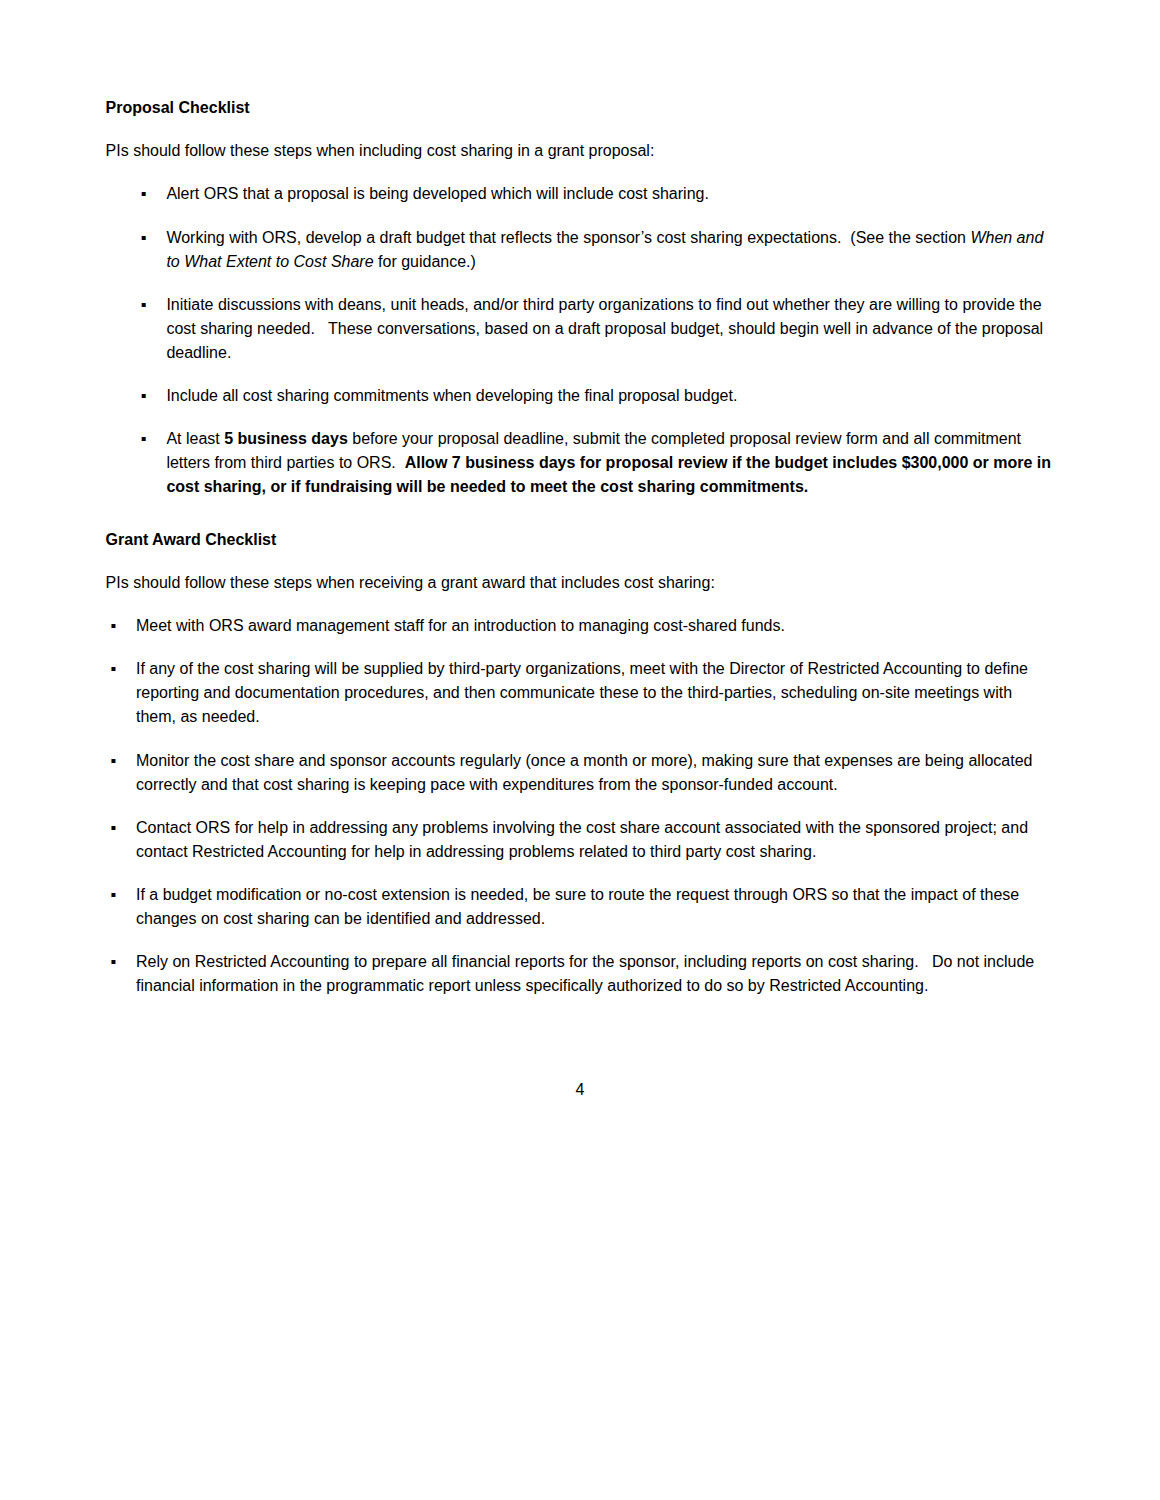Proposal Checklist
PIs should follow these steps when including cost sharing in a grant proposal:
Alert ORS that a proposal is being developed which will include cost sharing.
Working with ORS, develop a draft budget that reflects the sponsor’s cost sharing expectations. (See the section When and to What Extent to Cost Share for guidance.)
Initiate discussions with deans, unit heads, and/or third party organizations to find out whether they are willing to provide the cost sharing needed. These conversations, based on a draft proposal budget, should begin well in advance of the proposal deadline.
Include all cost sharing commitments when developing the final proposal budget.
At least 5 business days before your proposal deadline, submit the completed proposal review form and all commitment letters from third parties to ORS. Allow 7 business days for proposal review if the budget includes $300,000 or more in cost sharing, or if fundraising will be needed to meet the cost sharing commitments.
Grant Award Checklist
PIs should follow these steps when receiving a grant award that includes cost sharing:
Meet with ORS award management staff for an introduction to managing cost-shared funds.
If any of the cost sharing will be supplied by third-party organizations, meet with the Director of Restricted Accounting to define reporting and documentation procedures, and then communicate these to the third-parties, scheduling on-site meetings with them, as needed.
Monitor the cost share and sponsor accounts regularly (once a month or more), making sure that expenses are being allocated correctly and that cost sharing is keeping pace with expenditures from the sponsor-funded account.
Contact ORS for help in addressing any problems involving the cost share account associated with the sponsored project; and contact Restricted Accounting for help in addressing problems related to third party cost sharing.
If a budget modification or no-cost extension is needed, be sure to route the request through ORS so that the impact of these changes on cost sharing can be identified and addressed.
Rely on Restricted Accounting to prepare all financial reports for the sponsor, including reports on cost sharing. Do not include financial information in the programmatic report unless specifically authorized to do so by Restricted Accounting.
4